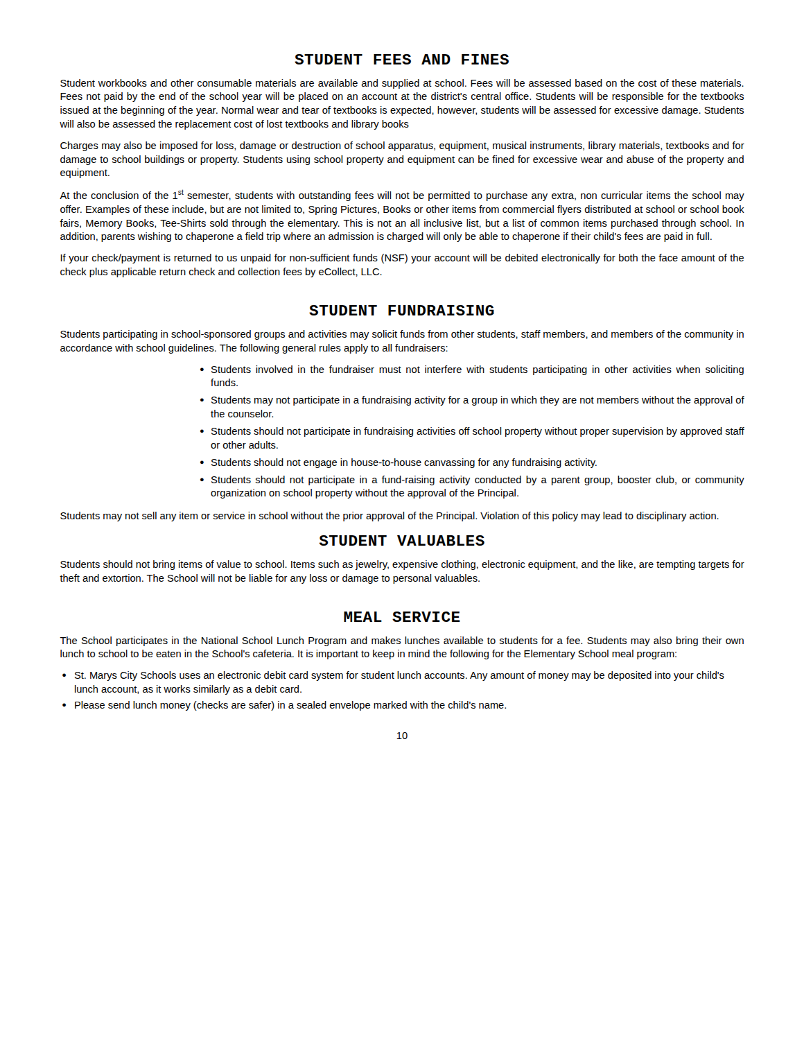STUDENT FEES AND FINES
Student workbooks and other consumable materials are available and supplied at school. Fees will be assessed based on the cost of these materials. Fees not paid by the end of the school year will be placed on an account at the district's central office. Students will be responsible for the textbooks issued at the beginning of the year. Normal wear and tear of textbooks is expected, however, students will be assessed for excessive damage. Students will also be assessed the replacement cost of lost textbooks and library books
Charges may also be imposed for loss, damage or destruction of school apparatus, equipment, musical instruments, library materials, textbooks and for damage to school buildings or property. Students using school property and equipment can be fined for excessive wear and abuse of the property and equipment.
At the conclusion of the 1st semester, students with outstanding fees will not be permitted to purchase any extra, non curricular items the school may offer. Examples of these include, but are not limited to, Spring Pictures, Books or other items from commercial flyers distributed at school or school book fairs, Memory Books, Tee-Shirts sold through the elementary. This is not an all inclusive list, but a list of common items purchased through school. In addition, parents wishing to chaperone a field trip where an admission is charged will only be able to chaperone if their child's fees are paid in full.
If your check/payment is returned to us unpaid for non-sufficient funds (NSF) your account will be debited electronically for both the face amount of the check plus applicable return check and collection fees by eCollect, LLC.
STUDENT FUNDRAISING
Students participating in school-sponsored groups and activities may solicit funds from other students, staff members, and members of the community in accordance with school guidelines. The following general rules apply to all fundraisers:
Students involved in the fundraiser must not interfere with students participating in other activities when soliciting funds.
Students may not participate in a fundraising activity for a group in which they are not members without the approval of the counselor.
Students should not participate in fundraising activities off school property without proper supervision by approved staff or other adults.
Students should not engage in house-to-house canvassing for any fundraising activity.
Students should not participate in a fund-raising activity conducted by a parent group, booster club, or community organization on school property without the approval of the Principal.
Students may not sell any item or service in school without the prior approval of the Principal. Violation of this policy may lead to disciplinary action.
STUDENT VALUABLES
Students should not bring items of value to school. Items such as jewelry, expensive clothing, electronic equipment, and the like, are tempting targets for theft and extortion. The School will not be liable for any loss or damage to personal valuables.
MEAL SERVICE
The School participates in the National School Lunch Program and makes lunches available to students for a fee. Students may also bring their own lunch to school to be eaten in the School's cafeteria. It is important to keep in mind the following for the Elementary School meal program:
St. Marys City Schools uses an electronic debit card system for student lunch accounts. Any amount of money may be deposited into your child's lunch account, as it works similarly as a debit card.
Please send lunch money (checks are safer) in a sealed envelope marked with the child's name.
10